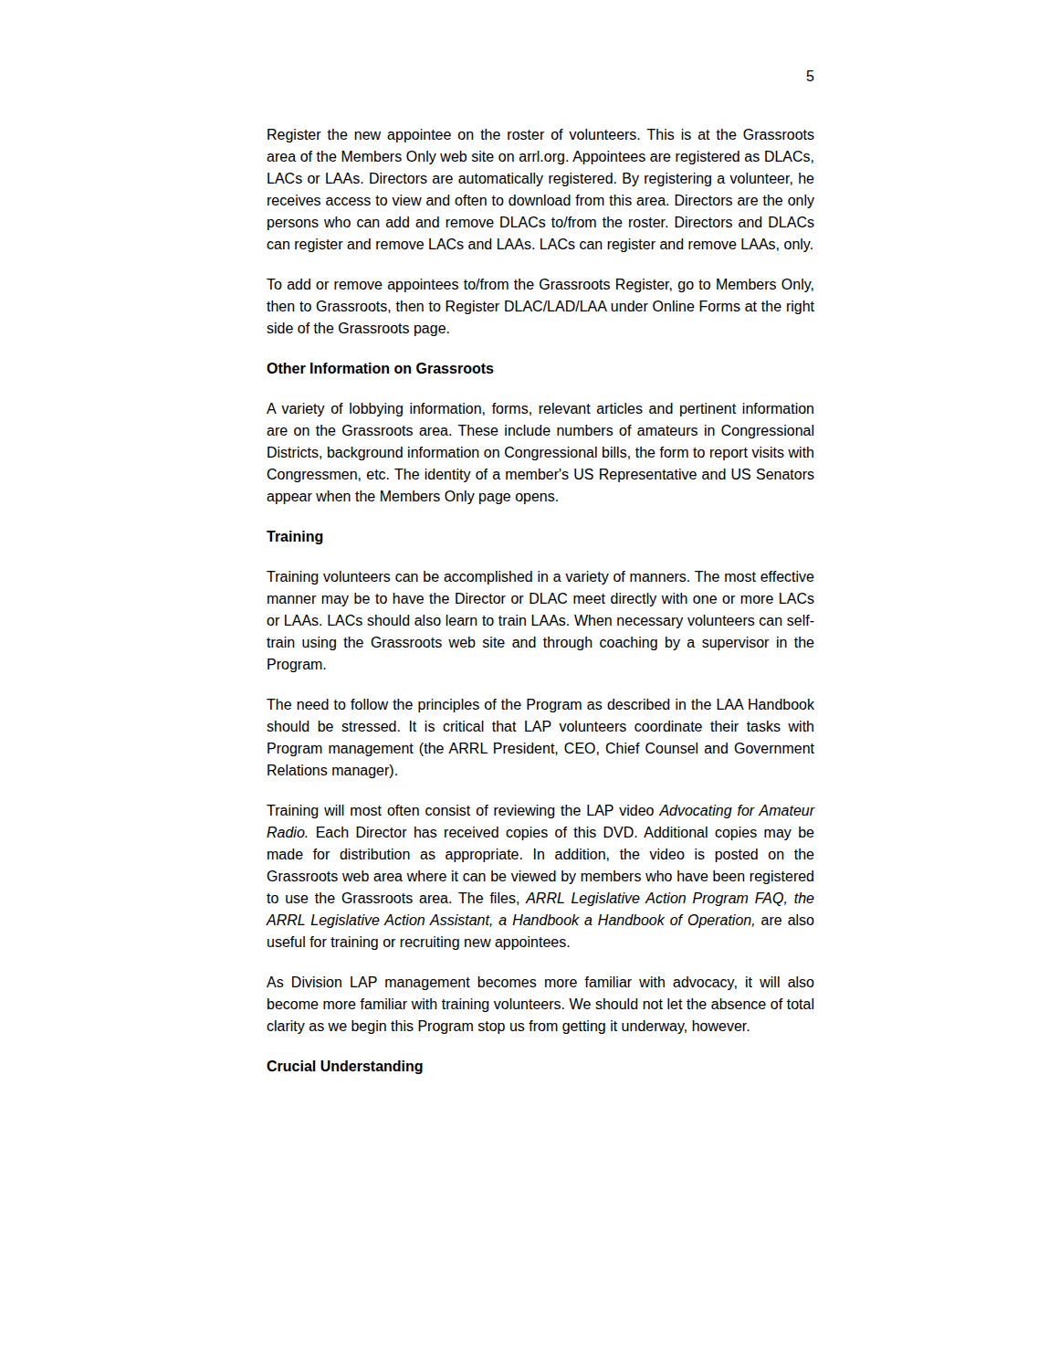5
Register the new appointee on the roster of volunteers. This is at the Grassroots area of the Members Only web site on arrl.org. Appointees are registered as DLACs, LACs or LAAs. Directors are automatically registered. By registering a volunteer, he receives access to view and often to download from this area. Directors are the only persons who can add and remove DLACs to/from the roster. Directors and DLACs can register and remove LACs and LAAs. LACs can register and remove LAAs, only.
To add or remove appointees to/from the Grassroots Register, go to Members Only, then to Grassroots, then to Register DLAC/LAD/LAA under Online Forms at the right side of the Grassroots page.
Other Information on Grassroots
A variety of lobbying information, forms, relevant articles and pertinent information are on the Grassroots area. These include numbers of amateurs in Congressional Districts, background information on Congressional bills, the form to report visits with Congressmen, etc. The identity of a member's US Representative and US Senators appear when the Members Only page opens.
Training
Training volunteers can be accomplished in a variety of manners. The most effective manner may be to have the Director or DLAC meet directly with one or more LACs or LAAs. LACs should also learn to train LAAs. When necessary volunteers can self-train using the Grassroots web site and through coaching by a supervisor in the Program.
The need to follow the principles of the Program as described in the LAA Handbook should be stressed. It is critical that LAP volunteers coordinate their tasks with Program management (the ARRL President, CEO, Chief Counsel and Government Relations manager).
Training will most often consist of reviewing the LAP video Advocating for Amateur Radio. Each Director has received copies of this DVD. Additional copies may be made for distribution as appropriate. In addition, the video is posted on the Grassroots web area where it can be viewed by members who have been registered to use the Grassroots area. The files, ARRL Legislative Action Program FAQ, the ARRL Legislative Action Assistant, a Handbook a Handbook of Operation, are also useful for training or recruiting new appointees.
As Division LAP management becomes more familiar with advocacy, it will also become more familiar with training volunteers. We should not let the absence of total clarity as we begin this Program stop us from getting it underway, however.
Crucial Understanding